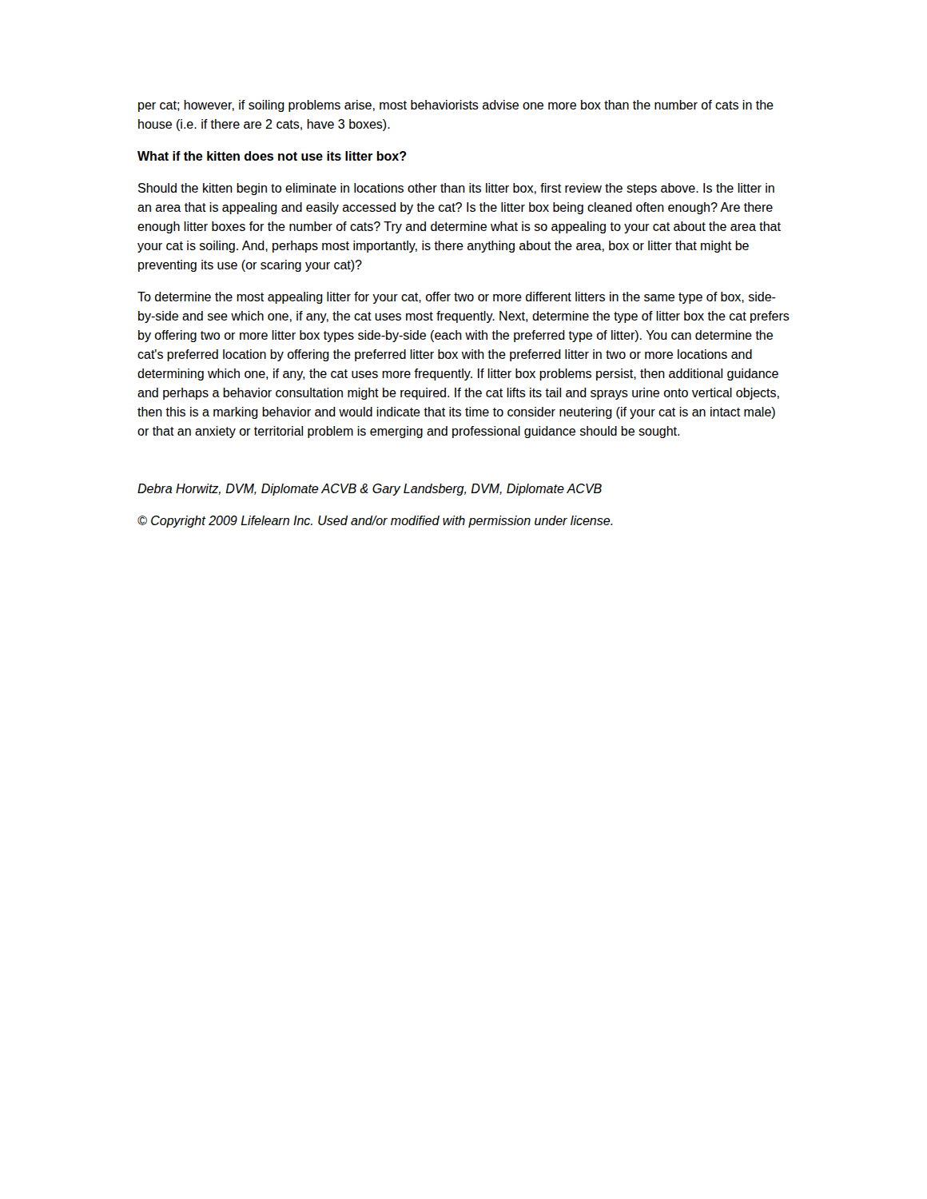per cat; however, if soiling problems arise, most behaviorists advise one more box than the number of cats in the house (i.e. if there are 2 cats, have 3 boxes).
What if the kitten does not use its litter box?
Should the kitten begin to eliminate in locations other than its litter box, first review the steps above. Is the litter in an area that is appealing and easily accessed by the cat? Is the litter box being cleaned often enough? Are there enough litter boxes for the number of cats? Try and determine what is so appealing to your cat about the area that your cat is soiling. And, perhaps most importantly, is there anything about the area, box or litter that might be preventing its use (or scaring your cat)?
To determine the most appealing litter for your cat, offer two or more different litters in the same type of box, side-by-side and see which one, if any, the cat uses most frequently. Next, determine the type of litter box the cat prefers by offering two or more litter box types side-by-side (each with the preferred type of litter). You can determine the cat's preferred location by offering the preferred litter box with the preferred litter in two or more locations and determining which one, if any, the cat uses more frequently. If litter box problems persist, then additional guidance and perhaps a behavior consultation might be required. If the cat lifts its tail and sprays urine onto vertical objects, then this is a marking behavior and would indicate that its time to consider neutering (if your cat is an intact male) or that an anxiety or territorial problem is emerging and professional guidance should be sought.
Debra Horwitz, DVM, Diplomate ACVB & Gary Landsberg, DVM, Diplomate ACVB
© Copyright 2009 Lifelearn Inc. Used and/or modified with permission under license.